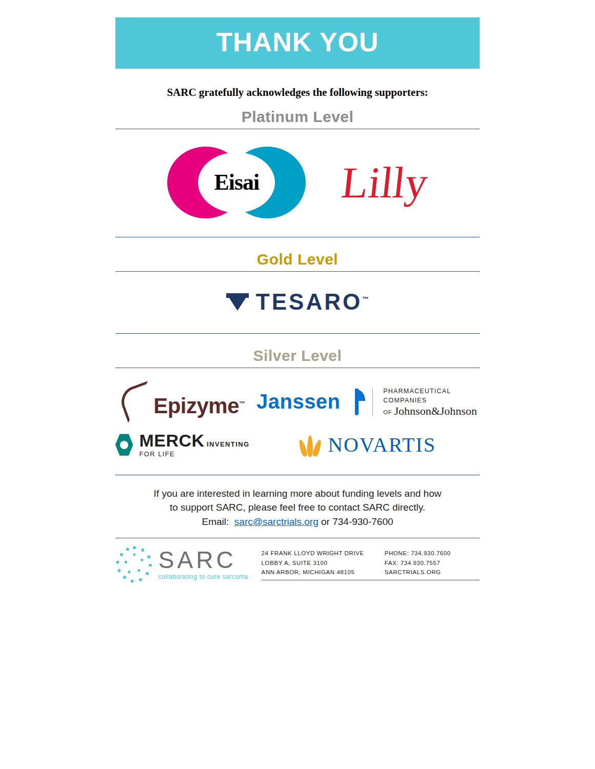THANK YOU
SARC gratefully acknowledges the following supporters:
Platinum Level
Eisai
Lilly
Gold Level
TESARO™
Silver Level
Epizyme™
Janssen PHARMACEUTICAL COMPANIES
OFJohnson&Johnson
MERCK INVENTING FOR LIFE
NOVARTIS
If you are interested in learning more about funding levels and how
to support SARC, please feel free to contact SARC directly.
Email: sarc@sarctrials.org or 734-930-7600
SARC
collaborating to cure sarcoma
24 FRANK LLOYD WRIGHT DRIVE
LOBBY A, SUITE 3100
ANN ARBOR, MICHIGAN 48105
PHONE: 734.930.7600
FAX: 734.930.7557
SARCTRIALS.ORG